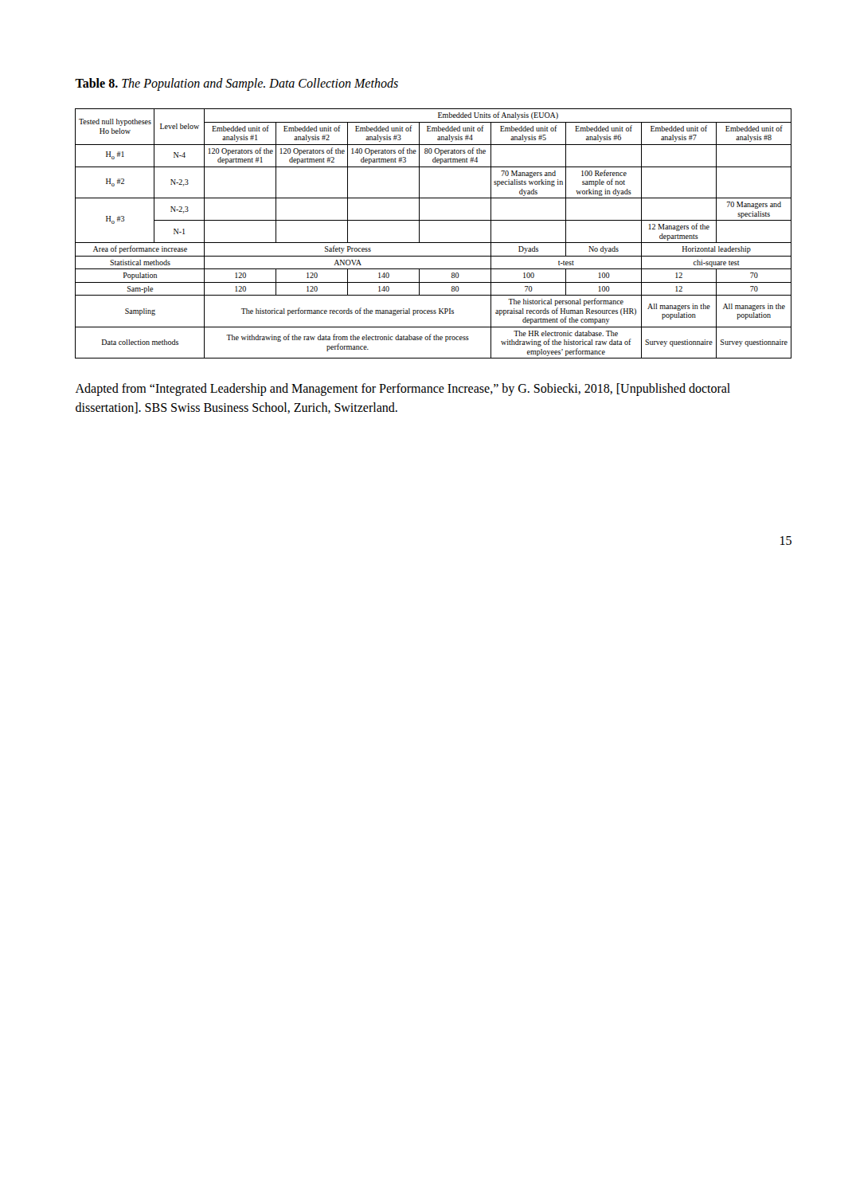Table 8. The Population and Sample. Data Collection Methods
| Tested null hypotheses Ho below | Level below | Embedded Units of Analysis (EUOA) |
| --- | --- | --- |
| Embedded unit of analysis #1 | Embedded unit of analysis #2 | Embedded unit of analysis #3 | Embedded unit of analysis #4 | Embedded unit of analysis #5 | Embedded unit of analysis #6 | Embedded unit of analysis #7 | Embedded unit of analysis #8 |
| H o #1 | N-4 | 120 Operators of the department #1 | 120 Operators of the department #2 | 140 Operators of the department #3 | 80 Operators of the department #4 | | | | |
| H o #2 | N-2,3 | | | | | 70 Managers and specialists working in dyads | 100 Reference sample of not working in dyads | | |
| H o #3 | N-2,3 | | | | | | | | 70 Managers and specialists |
| N-1 | | | | | | | 12 Managers of the departments | |
| Area of performance increase | Safety Process | Dyads | No dyads | Horizontal leadership |
| Statistical methods | ANOVA | t-test | chi-square test |
| Population | 120 | 120 | 140 | 80 | 100 | 100 | 12 | 70 |
| Sam-ple | 120 | 120 | 140 | 80 | 70 | 100 | 12 | 70 |
| Sampling | The historical performance records of the managerial process KPIs | The historical personal performance appraisal records of Human Resources (HR) department of the company | All managers in the population | All managers in the population |
| Data collection methods | The withdrawing of the raw data from the electronic database of the process performance. | The HR electronic database. The withdrawing of the historical raw data of employees’ performance | Survey questionnaire | Survey questionnaire |
Adapted from “Integrated Leadership and Management for Performance Increase,” by G. Sobiecki, 2018, [Unpublished doctoral dissertation]. SBS Swiss Business School, Zurich, Switzerland.
15